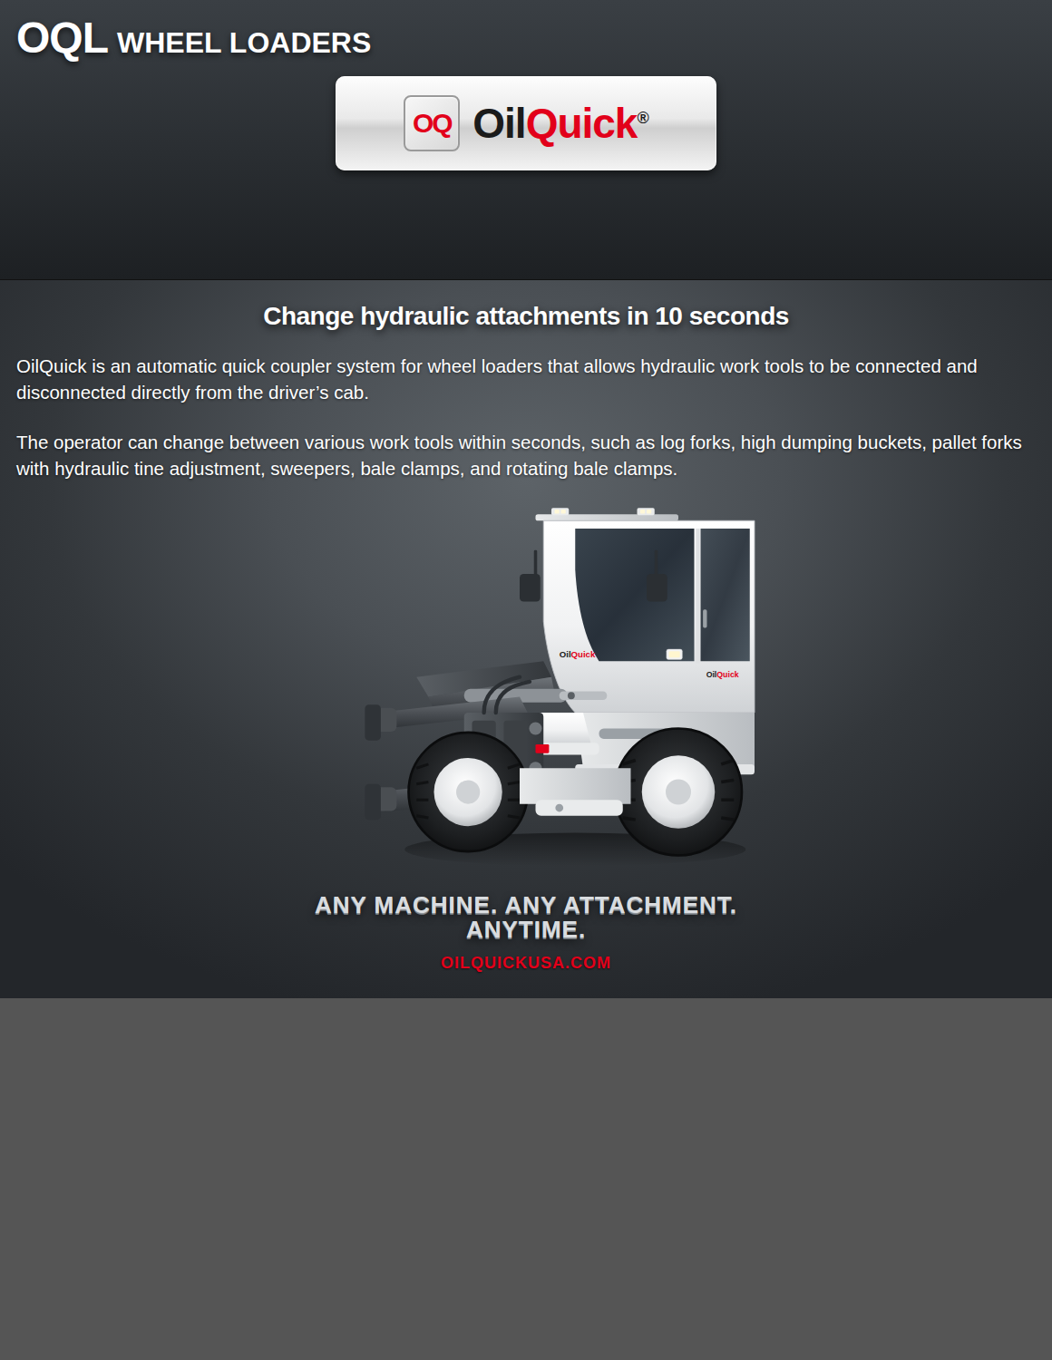OQL WHEEL LOADERS
OQ
OilQuick®
Change hydraulic attachments in 10 seconds
OilQuick is an automatic quick coupler system for wheel loaders that allows hydraulic work tools to be connected and disconnected directly from the driver’s cab.
The operator can change between various work tools within seconds, such as log forks, high dumping buckets, pallet forks with hydraulic tine adjustment, sweepers, bale clamps, and rotating bale clamps.
OilQuick OilQuick
ANY MACHINE. ANY ATTACHMENT. ANYTIME.
OILQUICKUSA.COM